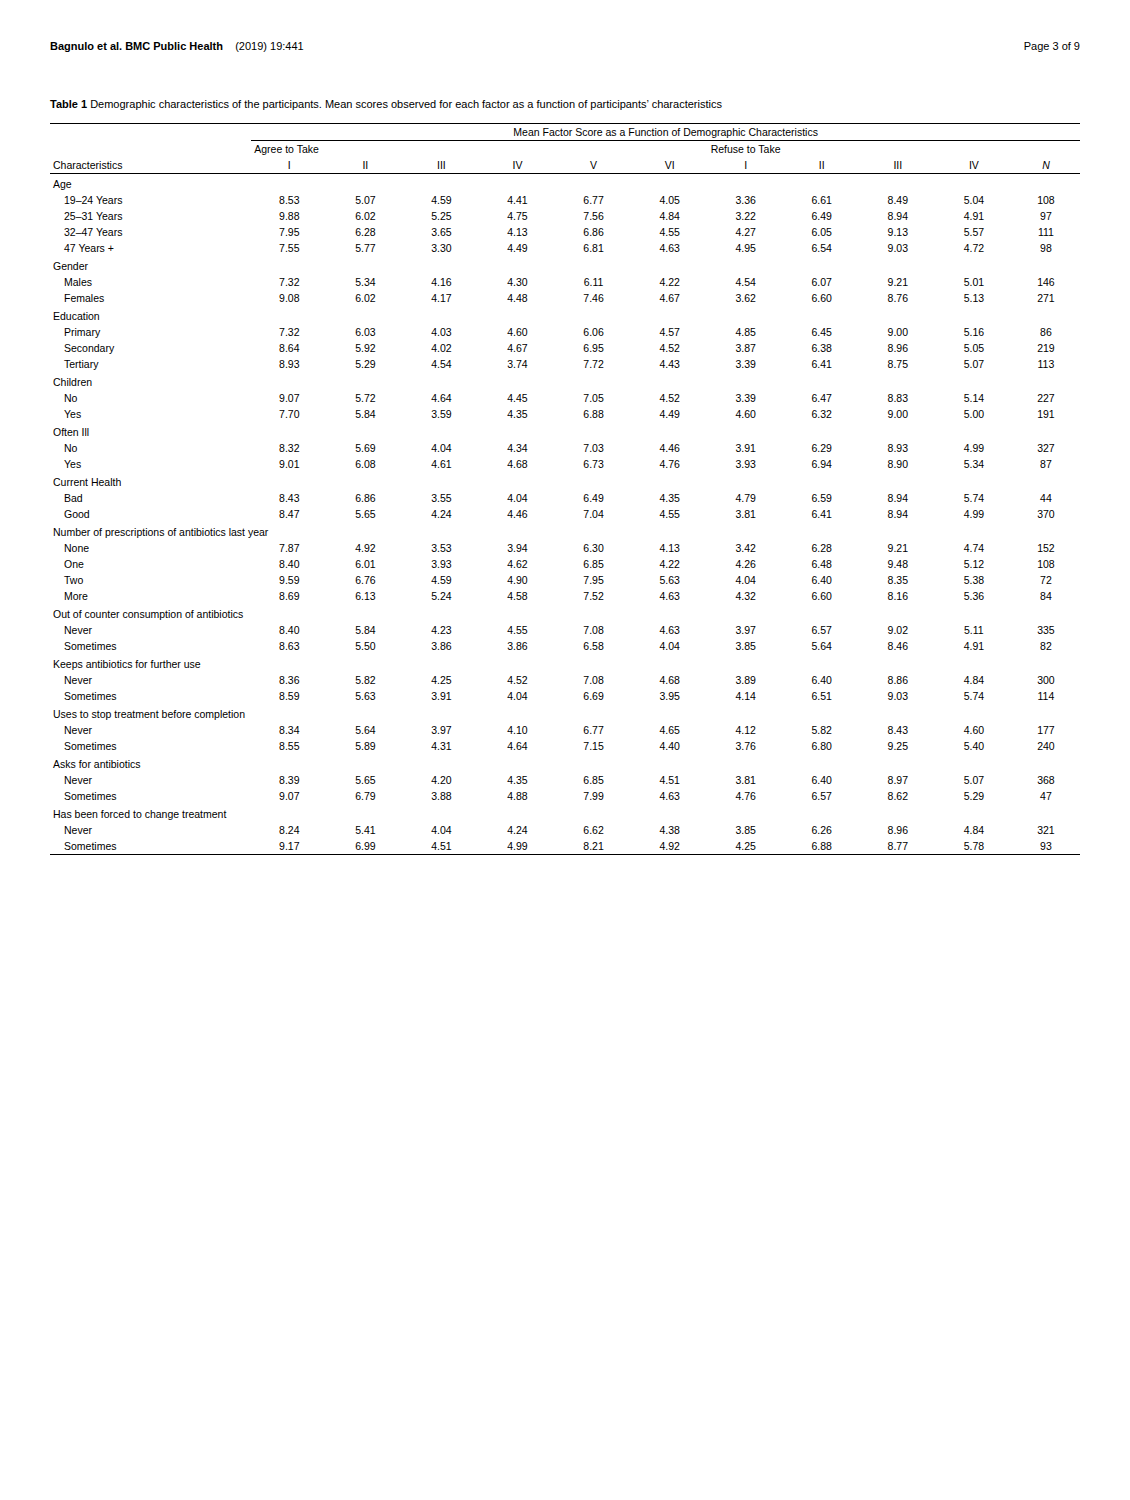Bagnulo et al. BMC Public Health (2019) 19:441
Page 3 of 9
Table 1 Demographic characteristics of the participants. Mean scores observed for each factor as a function of participants’ characteristics
| | Mean Factor Score as a Function of Demographic Characteristics |
| --- | --- |
| | Agree to Take | Refuse to Take | |
| Characteristics | I | II | III | IV | V | VI | I | II | III | IV | N |
| Age |
| 19–24 Years | 8.53 | 5.07 | 4.59 | 4.41 | 6.77 | 4.05 | 3.36 | 6.61 | 8.49 | 5.04 | 108 |
| 25–31 Years | 9.88 | 6.02 | 5.25 | 4.75 | 7.56 | 4.84 | 3.22 | 6.49 | 8.94 | 4.91 | 97 |
| 32–47 Years | 7.95 | 6.28 | 3.65 | 4.13 | 6.86 | 4.55 | 4.27 | 6.05 | 9.13 | 5.57 | 111 |
| 47 Years + | 7.55 | 5.77 | 3.30 | 4.49 | 6.81 | 4.63 | 4.95 | 6.54 | 9.03 | 4.72 | 98 |
| Gender |
| Males | 7.32 | 5.34 | 4.16 | 4.30 | 6.11 | 4.22 | 4.54 | 6.07 | 9.21 | 5.01 | 146 |
| Females | 9.08 | 6.02 | 4.17 | 4.48 | 7.46 | 4.67 | 3.62 | 6.60 | 8.76 | 5.13 | 271 |
| Education |
| Primary | 7.32 | 6.03 | 4.03 | 4.60 | 6.06 | 4.57 | 4.85 | 6.45 | 9.00 | 5.16 | 86 |
| Secondary | 8.64 | 5.92 | 4.02 | 4.67 | 6.95 | 4.52 | 3.87 | 6.38 | 8.96 | 5.05 | 219 |
| Tertiary | 8.93 | 5.29 | 4.54 | 3.74 | 7.72 | 4.43 | 3.39 | 6.41 | 8.75 | 5.07 | 113 |
| Children |
| No | 9.07 | 5.72 | 4.64 | 4.45 | 7.05 | 4.52 | 3.39 | 6.47 | 8.83 | 5.14 | 227 |
| Yes | 7.70 | 5.84 | 3.59 | 4.35 | 6.88 | 4.49 | 4.60 | 6.32 | 9.00 | 5.00 | 191 |
| Often Ill |
| No | 8.32 | 5.69 | 4.04 | 4.34 | 7.03 | 4.46 | 3.91 | 6.29 | 8.93 | 4.99 | 327 |
| Yes | 9.01 | 6.08 | 4.61 | 4.68 | 6.73 | 4.76 | 3.93 | 6.94 | 8.90 | 5.34 | 87 |
| Current Health |
| Bad | 8.43 | 6.86 | 3.55 | 4.04 | 6.49 | 4.35 | 4.79 | 6.59 | 8.94 | 5.74 | 44 |
| Good | 8.47 | 5.65 | 4.24 | 4.46 | 7.04 | 4.55 | 3.81 | 6.41 | 8.94 | 4.99 | 370 |
| Number of prescriptions of antibiotics last year |
| None | 7.87 | 4.92 | 3.53 | 3.94 | 6.30 | 4.13 | 3.42 | 6.28 | 9.21 | 4.74 | 152 |
| One | 8.40 | 6.01 | 3.93 | 4.62 | 6.85 | 4.22 | 4.26 | 6.48 | 9.48 | 5.12 | 108 |
| Two | 9.59 | 6.76 | 4.59 | 4.90 | 7.95 | 5.63 | 4.04 | 6.40 | 8.35 | 5.38 | 72 |
| More | 8.69 | 6.13 | 5.24 | 4.58 | 7.52 | 4.63 | 4.32 | 6.60 | 8.16 | 5.36 | 84 |
| Out of counter consumption of antibiotics |
| Never | 8.40 | 5.84 | 4.23 | 4.55 | 7.08 | 4.63 | 3.97 | 6.57 | 9.02 | 5.11 | 335 |
| Sometimes | 8.63 | 5.50 | 3.86 | 3.86 | 6.58 | 4.04 | 3.85 | 5.64 | 8.46 | 4.91 | 82 |
| Keeps antibiotics for further use |
| Never | 8.36 | 5.82 | 4.25 | 4.52 | 7.08 | 4.68 | 3.89 | 6.40 | 8.86 | 4.84 | 300 |
| Sometimes | 8.59 | 5.63 | 3.91 | 4.04 | 6.69 | 3.95 | 4.14 | 6.51 | 9.03 | 5.74 | 114 |
| Uses to stop treatment before completion |
| Never | 8.34 | 5.64 | 3.97 | 4.10 | 6.77 | 4.65 | 4.12 | 5.82 | 8.43 | 4.60 | 177 |
| Sometimes | 8.55 | 5.89 | 4.31 | 4.64 | 7.15 | 4.40 | 3.76 | 6.80 | 9.25 | 5.40 | 240 |
| Asks for antibiotics |
| Never | 8.39 | 5.65 | 4.20 | 4.35 | 6.85 | 4.51 | 3.81 | 6.40 | 8.97 | 5.07 | 368 |
| Sometimes | 9.07 | 6.79 | 3.88 | 4.88 | 7.99 | 4.63 | 4.76 | 6.57 | 8.62 | 5.29 | 47 |
| Has been forced to change treatment |
| Never | 8.24 | 5.41 | 4.04 | 4.24 | 6.62 | 4.38 | 3.85 | 6.26 | 8.96 | 4.84 | 321 |
| Sometimes | 9.17 | 6.99 | 4.51 | 4.99 | 8.21 | 4.92 | 4.25 | 6.88 | 8.77 | 5.78 | 93 |